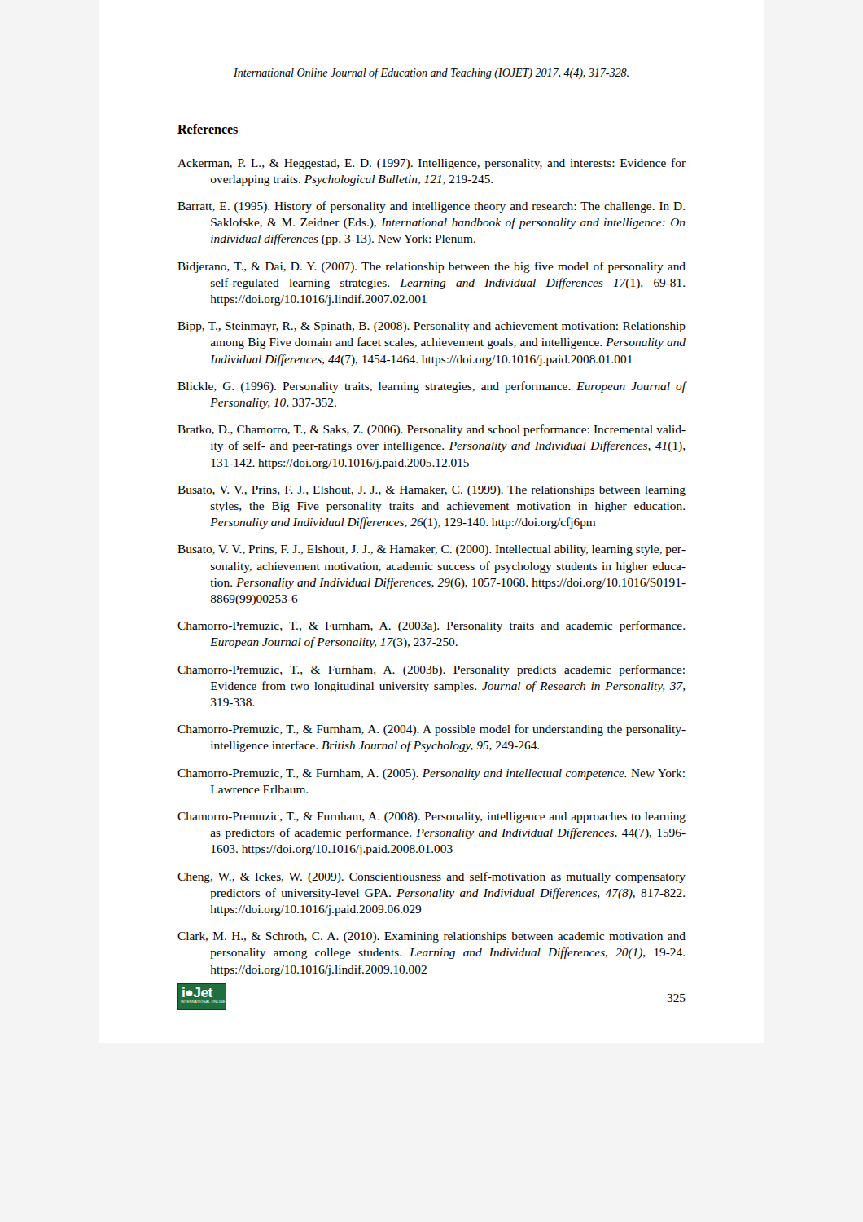International Online Journal of Education and Teaching (IOJET) 2017, 4(4), 317-328.
References
Ackerman, P. L., & Heggestad, E. D. (1997). Intelligence, personality, and interests: Evidence for overlapping traits. Psychological Bulletin, 121, 219-245.
Barratt, E. (1995). History of personality and intelligence theory and research: The challenge. In D. Saklofske, & M. Zeidner (Eds.), International handbook of personality and intelligence: On individual differences (pp. 3-13). New York: Plenum.
Bidjerano, T., & Dai, D. Y. (2007). The relationship between the big five model of personality and self-regulated learning strategies. Learning and Individual Differences 17(1), 69-81. https://doi.org/10.1016/j.lindif.2007.02.001
Bipp, T., Steinmayr, R., & Spinath, B. (2008). Personality and achievement motivation: Relationship among Big Five domain and facet scales, achievement goals, and intelligence. Personality and Individual Differences, 44(7), 1454-1464. https://doi.org/10.1016/j.paid.2008.01.001
Blickle, G. (1996). Personality traits, learning strategies, and performance. European Journal of Personality, 10, 337-352.
Bratko, D., Chamorro, T., & Saks, Z. (2006). Personality and school performance: Incremental validity of self- and peer-ratings over intelligence. Personality and Individual Differences, 41(1), 131-142. https://doi.org/10.1016/j.paid.2005.12.015
Busato, V. V., Prins, F. J., Elshout, J. J., & Hamaker, C. (1999). The relationships between learning styles, the Big Five personality traits and achievement motivation in higher education. Personality and Individual Differences, 26(1), 129-140. http://doi.org/cfj6pm
Busato, V. V., Prins, F. J., Elshout, J. J., & Hamaker, C. (2000). Intellectual ability, learning style, personality, achievement motivation, academic success of psychology students in higher education. Personality and Individual Differences, 29(6), 1057-1068. https://doi.org/10.1016/S0191-8869(99)00253-6
Chamorro-Premuzic, T., & Furnham, A. (2003a). Personality traits and academic performance. European Journal of Personality, 17(3), 237-250.
Chamorro-Premuzic, T., & Furnham, A. (2003b). Personality predicts academic performance: Evidence from two longitudinal university samples. Journal of Research in Personality, 37, 319-338.
Chamorro-Premuzic, T., & Furnham, A. (2004). A possible model for understanding the personality-intelligence interface. British Journal of Psychology, 95, 249-264.
Chamorro-Premuzic, T., & Furnham, A. (2005). Personality and intellectual competence. New York: Lawrence Erlbaum.
Chamorro-Premuzic, T., & Furnham, A. (2008). Personality, intelligence and approaches to learning as predictors of academic performance. Personality and Individual Differences, 44(7), 1596-1603. https://doi.org/10.1016/j.paid.2008.01.003
Cheng, W., & Ickes, W. (2009). Conscientiousness and self-motivation as mutually compensatory predictors of university-level GPA. Personality and Individual Differences, 47(8), 817-822. https://doi.org/10.1016/j.paid.2009.06.029
Clark, M. H., & Schroth, C. A. (2010). Examining relationships between academic motivation and personality among college students. Learning and Individual Differences, 20(1), 19-24. https://doi.org/10.1016/j.lindif.2009.10.002
i●Jet INTERNATIONAL ONLINE JOURNAL OF EDUCATION AND TEACHING
325